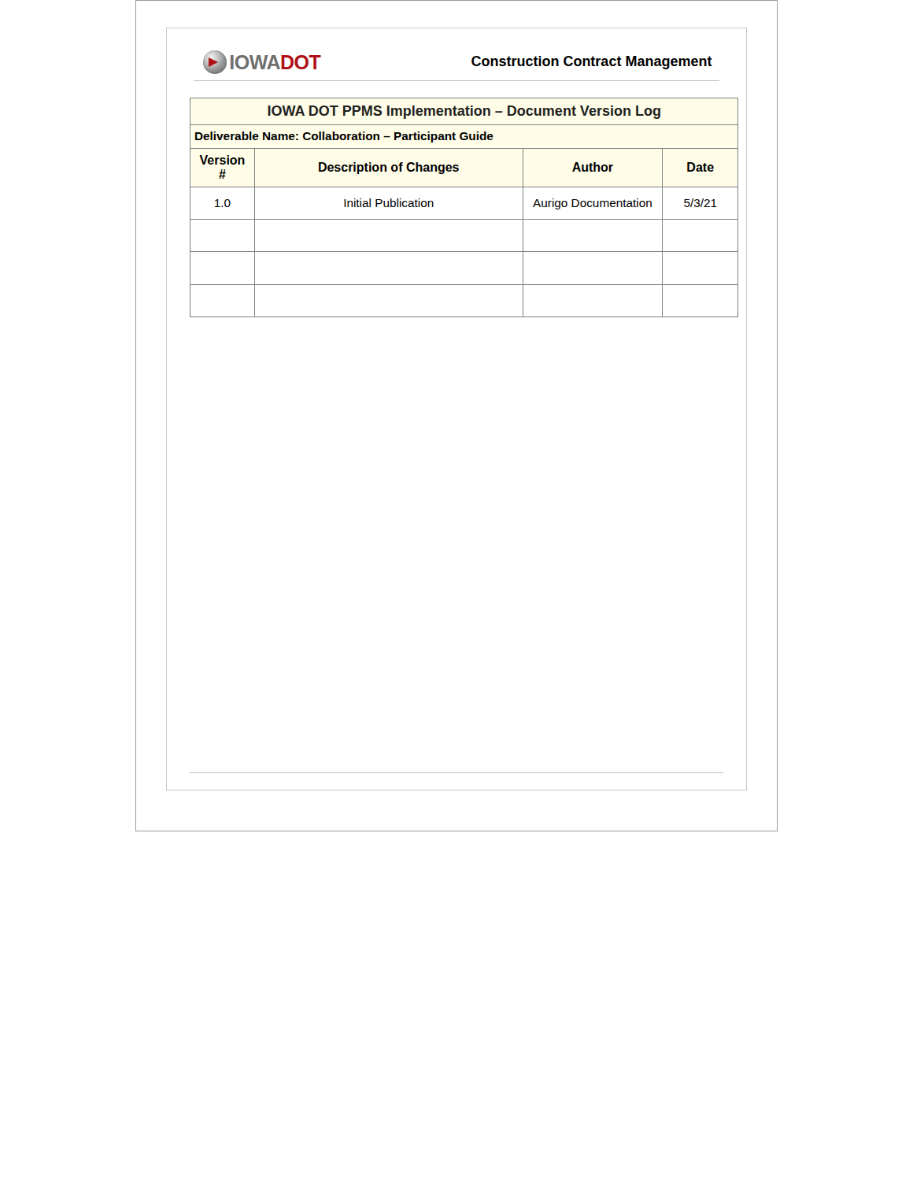IOWADOT
Construction Contract Management
| IOWA DOT PPMS Implementation – Document Version Log |
| Deliverable Name: Collaboration – Participant Guide |
| Version # | Description of Changes | Author | Date |
| 1.0 | Initial Publication | Aurigo Documentation | 5/3/21 |